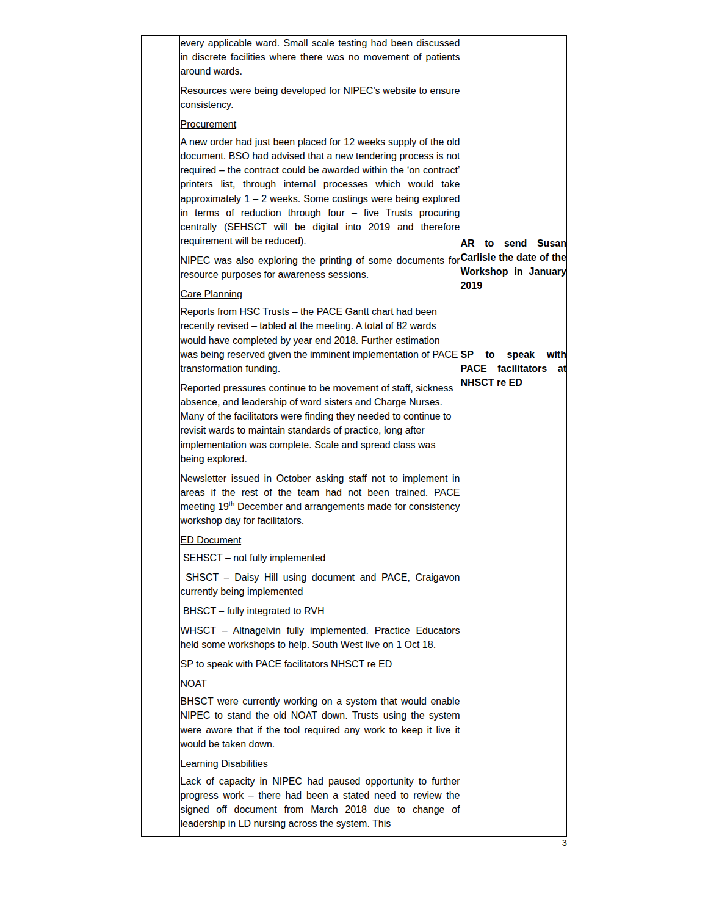| | every applicable ward. Small scale testing had been discussed in discrete facilities where there was no movement of patients around wards. Resources were being developed for NIPEC’s website to ensure consistency. Procurement A new order had just been placed for 12 weeks supply of the old document. BSO had advised that a new tendering process is not required – the contract could be awarded within the ‘on contract’ printers list, through internal processes which would take approximately 1 – 2 weeks. Some costings were being explored in terms of reduction through four – five Trusts procuring centrally (SEHSCT will be digital into 2019 and therefore requirement will be reduced). NIPEC was also exploring the printing of some documents for resource purposes for awareness sessions. Care Planning Reports from HSC Trusts – the PACE Gantt chart had been recently revised – tabled at the meeting. A total of 82 wards would have completed by year end 2018. Further estimation was being reserved given the imminent implementation of PACE transformation funding. Reported pressures continue to be movement of staff, sickness absence, and leadership of ward sisters and Charge Nurses. Many of the facilitators were finding they needed to continue to revisit wards to maintain standards of practice, long after implementation was complete. Scale and spread class was being explored. Newsletter issued in October asking staff not to implement in areas if the rest of the team had not been trained. PACE meeting 19 th December and arrangements made for consistency workshop day for facilitators. ED Document SEHSCT – not fully implemented SHSCT – Daisy Hill using document and PACE, Craigavon currently being implemented BHSCT – fully integrated to RVH WHSCT – Altnagelvin fully implemented. Practice Educators held some workshops to help. South West live on 1 Oct 18. SP to speak with PACE facilitators NHSCT re ED NOAT BHSCT were currently working on a system that would enable NIPEC to stand the old NOAT down. Trusts using the system were aware that if the tool required any work to keep it live it would be taken down. Learning Disabilities Lack of capacity in NIPEC had paused opportunity to further progress work – there had been a stated need to review the signed off document from March 2018 due to change of leadership in LD nursing across the system. This | AR to send Susan Carlisle the date of the Workshop in January 2019 SP to speak with PACE facilitators at NHSCT re ED |
3